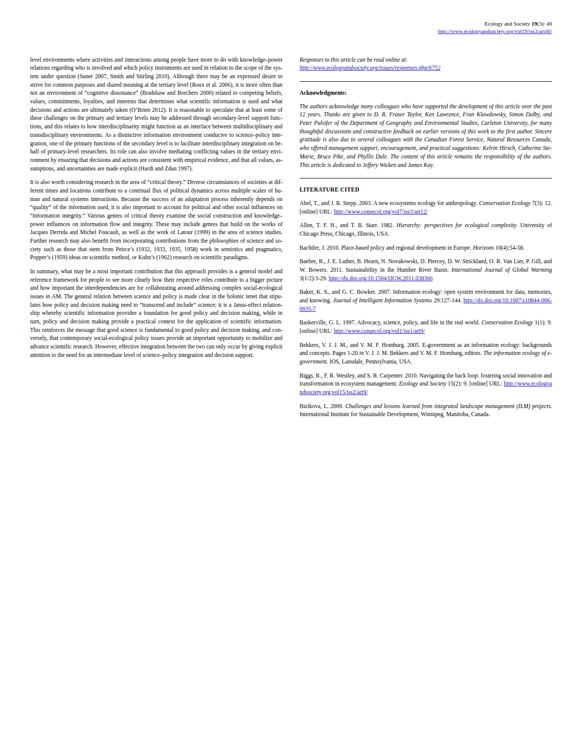Ecology and Society 19(3): 40
http://www.ecologyandsociety.org/vol19/iss3/art40/
level environments where activities and interactions among people have more to do with knowledge–power relations regarding who is involved and which policy instruments are used in relation to the scope of the system under question (Saner 2007, Smith and Stirling 2010). Although there may be an expressed desire to strive for common purposes and shared meaning at the tertiary level (Roux et al. 2006), it is more often than not an environment of “cognitive dissonance” (Bradshaw and Borchers 2000) related to competing beliefs, values, commitments, loyalties, and interests that determines what scientific information is used and what decisions and actions are ultimately taken (O’Brien 2012). It is reasonable to speculate that at least some of these challenges on the primary and tertiary levels may be addressed through secondary-level support functions, and this relates to how interdisciplinarity might function as an interface between multidisciplinary and transdisciplinary environments. As a distinctive information environment conducive to science–policy integration, one of the primary functions of the secondary level is to facilitate interdisciplinary integration on behalf of primary-level researchers. Its role can also involve mediating conflicting values in the tertiary environment by ensuring that decisions and actions are consistent with empirical evidence, and that all values, assumptions, and uncertainties are made explicit (Hardi and Zdan 1997).
It is also worth considering research in the area of “critical theory.” Diverse circumstances of societies at different times and locations contribute to a continual flux of political dynamics across multiple scales of human and natural systems interactions. Because the success of an adaptation process inherently depends on “quality” of the information used, it is also important to account for political and other social influences on “information integrity.” Various genres of critical theory examine the social construction and knowledge–power influences on information flow and integrity. These may include genres that build on the works of Jacques Derrida and Michel Foucault, as well as the work of Latour (1999) in the area of science studies. Further research may also benefit from incorporating contributions from the philosophies of science and society such as those that stem from Peirce’s (1932, 1933, 1935, 1958) work in semiotics and pragmatics, Popper’s (1959) ideas on scientific method, or Kuhn’s (1962) research on scientific paradigms.
In summary, what may be a most important contribution that this approach provides is a general model and reference framework for people to see more clearly how their respective roles contribute to a bigger picture and how important the interdependencies are for collaborating around addressing complex social-ecological issues in AM. The general relation between science and policy is made clear in the holonic tenet that stipulates how policy and decision making need to “transcend and include” science; it is a Janus-effect relationship whereby scientific information provides a foundation for good policy and decision making, while in turn, policy and decision making provide a practical context for the application of scientific information. This reinforces the message that good science is fundamental to good policy and decision making, and conversely, that contemporary social-ecological policy issues provide an important opportunity to mobilize and advance scientific research. However, effective integration between the two can only occur by giving explicit attention to the need for an intermediate level of science–policy integration and decision support.
Responses to this article can be read online at:
http://www.ecologyandsociety.org/issues/responses.php/6752
Acknowledgments:
The authors acknowledge many colleagues who have supported the development of this article over the past 12 years. Thanks are given to D. R. Fraser Taylor, Ken Lawrence, Fran Klawdowsky, Simon Dalby, and Peter Pulsifer of the Department of Geography and Environmental Studies, Carleton University, for many thoughtful discussions and constructive feedback on earlier versions of this work to the first author. Sincere gratitude is also due to several colleagues with the Canadian Forest Service, Natural Resources Canada, who offered management support, encouragement, and practical suggestions: Kelvin Hirsch, Catherine Ste-Marie, Bruce Pike, and Phyllis Dale. The content of this article remains the responsibility of the authors. This article is dedicated to Jeffery Wicken and James Kay.
LITERATURE CITED
Abel, T., and J. R. Stepp. 2003. A new ecosystems ecology for anthropology. Conservation Ecology 7(3): 12. [online] URL: http://www.consecol.org/vol7/iss3/art12/
Allen, T. F. H., and T. B. Starr. 1982. Hierarchy: perspectives for ecological complexity. University of Chicago Press, Chicago, Illinois, USA.
Bachtler, J. 2010. Place-based policy and regional development in Europe. Horizons 10(4):54-58.
Baehre, R., J. E. Luther, B. Hearn, N. Novakowski, D. Piercey, D. W. Strickland, O. R. Van Lier, P. Gill, and W. Bowers. 2011. Sustainability in the Humber River Basin. International Journal of Global Warming 3(1/2):3-29. http://dx.doi.org/10.1504/IJGW.2011.038366
Baker, K. S., and G. C. Bowker. 2007. Information ecology: open system environment for data, memories, and knowing. Journal of Intelligent Information Systems 29:127-144. http://dx.doi.org/10.1007/s10844-006-0035-7
Baskerville, G. L. 1997. Advocacy, science, policy, and life in the real world. Conservation Ecology 1(1): 9. [online] URL: http://www.consecol.org/vol1/iss1/art9/
Bekkers, V. J. J. M., and V. M. F. Homburg. 2005. E-government as an information ecology: backgrounds and concepts. Pages 1-20 in V. J. J. M. Bekkers and V. M. F. Homburg, editors. The information ecology of e-government. IOS, Lansdale, Pennsylvania, USA.
Biggs, R., F. R. Westley, and S. R. Carpenter. 2010. Navigating the back loop: fostering social innovation and transformation in ecosystem management. Ecology and Society 15(2): 9. [online] URL: http://www.ecologyandsociety.org/vol15/iss2/art9/
Bizikova, L. 2009. Challenges and lessons learned from integrated landscape management (ILM) projects. International Institute for Sustainable Development, Winnipeg, Manitoba, Canada.